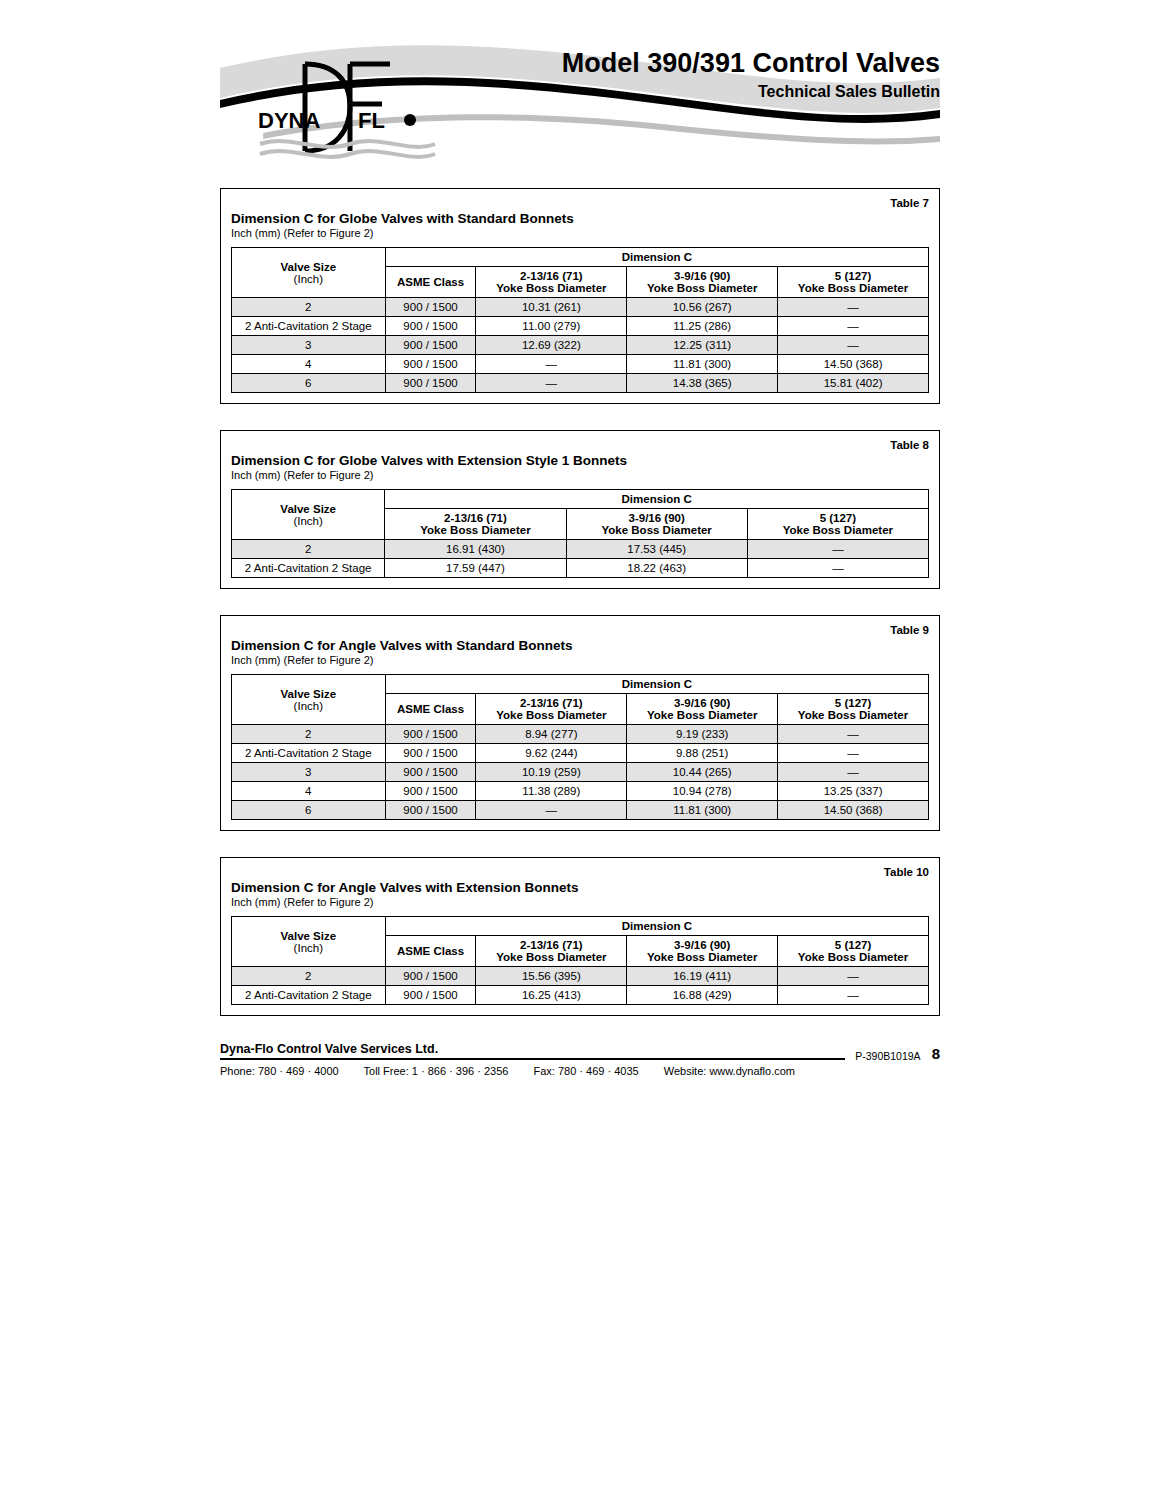DYNA FL
Model 390/391 Control Valves
Technical Sales Bulletin
Table 7
Dimension C for Globe Valves with Standard Bonnets
Inch (mm) (Refer to Figure 2)
| Valve Size (Inch) | Dimension C |
| --- | --- |
| ASME Class | 2-13/16 (71) Yoke Boss Diameter | 3-9/16 (90) Yoke Boss Diameter | 5 (127) Yoke Boss Diameter |
| 2 | 900 / 1500 | 10.31 (261) | 10.56 (267) | — |
| 2 Anti-Cavitation 2 Stage | 900 / 1500 | 11.00 (279) | 11.25 (286) | — |
| 3 | 900 / 1500 | 12.69 (322) | 12.25 (311) | — |
| 4 | 900 / 1500 | — | 11.81 (300) | 14.50 (368) |
| 6 | 900 / 1500 | — | 14.38 (365) | 15.81 (402) |
Table 8
Dimension C for Globe Valves with Extension Style 1 Bonnets
Inch (mm) (Refer to Figure 2)
| Valve Size (Inch) | Dimension C |
| --- | --- |
| 2-13/16 (71) Yoke Boss Diameter | 3-9/16 (90) Yoke Boss Diameter | 5 (127) Yoke Boss Diameter |
| 2 | 16.91 (430) | 17.53 (445) | — |
| 2 Anti-Cavitation 2 Stage | 17.59 (447) | 18.22 (463) | — |
Table 9
Dimension C for Angle Valves with Standard Bonnets
Inch (mm) (Refer to Figure 2)
| Valve Size (Inch) | Dimension C |
| --- | --- |
| ASME Class | 2-13/16 (71) Yoke Boss Diameter | 3-9/16 (90) Yoke Boss Diameter | 5 (127) Yoke Boss Diameter |
| 2 | 900 / 1500 | 8.94 (277) | 9.19 (233) | — |
| 2 Anti-Cavitation 2 Stage | 900 / 1500 | 9.62 (244) | 9.88 (251) | — |
| 3 | 900 / 1500 | 10.19 (259) | 10.44 (265) | — |
| 4 | 900 / 1500 | 11.38 (289) | 10.94 (278) | 13.25 (337) |
| 6 | 900 / 1500 | — | 11.81 (300) | 14.50 (368) |
Table 10
Dimension C for Angle Valves with Extension Bonnets
Inch (mm) (Refer to Figure 2)
| Valve Size (Inch) | Dimension C |
| --- | --- |
| ASME Class | 2-13/16 (71) Yoke Boss Diameter | 3-9/16 (90) Yoke Boss Diameter | 5 (127) Yoke Boss Diameter |
| 2 | 900 / 1500 | 15.56 (395) | 16.19 (411) | — |
| 2 Anti-Cavitation 2 Stage | 900 / 1500 | 16.25 (413) | 16.88 (429) | — |
Dyna-Flo Control Valve Services Ltd.
P-390B1019A 8
Phone: 780 · 469 · 4000 Toll Free: 1 · 866 · 396 · 2356 Fax: 780 · 469 · 4035 Website: www.dynaflo.com